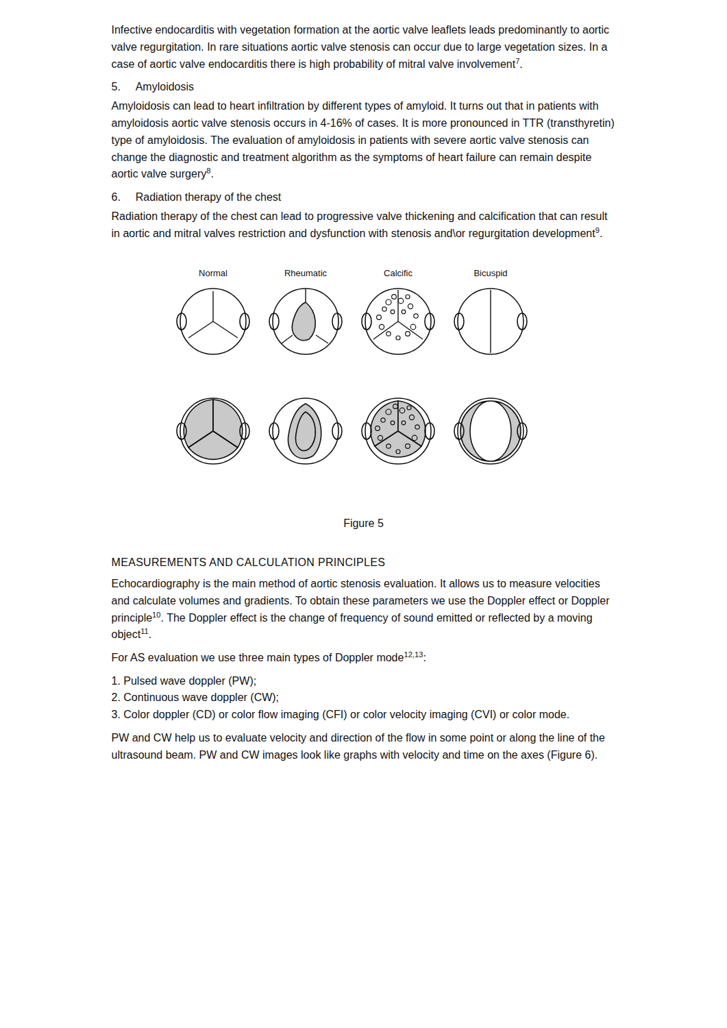Infective endocarditis with vegetation formation at the aortic valve leaflets leads predominantly to aortic valve regurgitation. In rare situations aortic valve stenosis can occur due to large vegetation sizes. In a case of aortic valve endocarditis there is high probability of mitral valve involvement7.
5. Amyloidosis
Amyloidosis can lead to heart infiltration by different types of amyloid. It turns out that in patients with amyloidosis aortic valve stenosis occurs in 4-16% of cases. It is more pronounced in TTR (transthyretin) type of amyloidosis. The evaluation of amyloidosis in patients with severe aortic valve stenosis can change the diagnostic and treatment algorithm as the symptoms of heart failure can remain despite aortic valve surgery8.
6. Radiation therapy of the chest
Radiation therapy of the chest can lead to progressive valve thickening and calcification that can result in aortic and mitral valves restriction and dysfunction with stenosis and\or regurgitation development9.
Normal Rheumatic Calcific Bicuspid
Figure 5
MEASUREMENTS AND CALCULATION PRINCIPLES
Echocardiography is the main method of aortic stenosis evaluation. It allows us to measure velocities and calculate volumes and gradients. To obtain these parameters we use the Doppler effect or Doppler principle10. The Doppler effect is the change of frequency of sound emitted or reflected by a moving object11.
For AS evaluation we use three main types of Doppler mode12,13:
1. Pulsed wave doppler (PW);
2. Continuous wave doppler (CW);
3. Color doppler (CD) or color flow imaging (CFI) or color velocity imaging (CVI) or color mode.
PW and CW help us to evaluate velocity and direction of the flow in some point or along the line of the ultrasound beam. PW and CW images look like graphs with velocity and time on the axes (Figure 6).